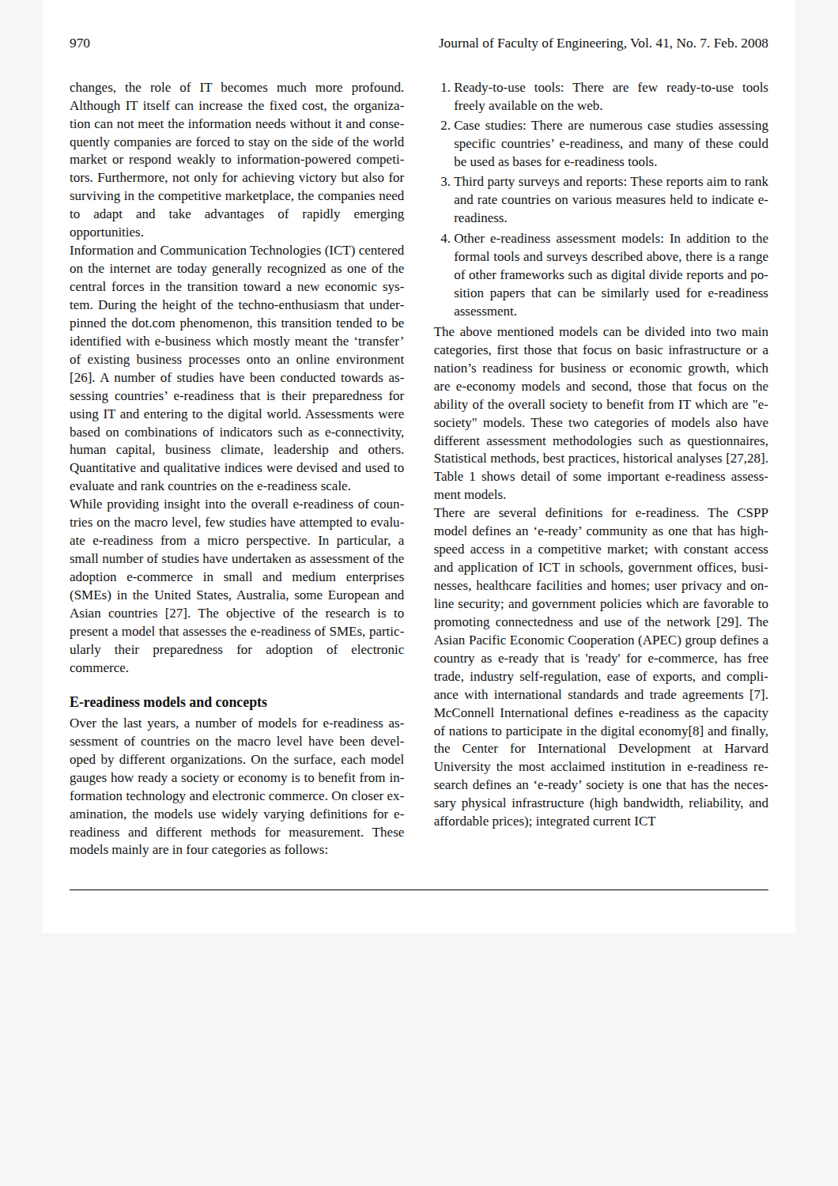970 Journal of Faculty of Engineering, Vol. 41, No. 7. Feb. 2008
changes, the role of IT becomes much more profound. Although IT itself can increase the fixed cost, the organization can not meet the information needs without it and consequently companies are forced to stay on the side of the world market or respond weakly to information-powered competitors. Furthermore, not only for achieving victory but also for surviving in the competitive marketplace, the companies need to adapt and take advantages of rapidly emerging opportunities.
Information and Communication Technologies (ICT) centered on the internet are today generally recognized as one of the central forces in the transition toward a new economic system. During the height of the techno-enthusiasm that underpinned the dot.com phenomenon, this transition tended to be identified with e-business which mostly meant the ‘transfer’ of existing business processes onto an online environment [26]. A number of studies have been conducted towards assessing countries’ e-readiness that is their preparedness for using IT and entering to the digital world. Assessments were based on combinations of indicators such as e-connectivity, human capital, business climate, leadership and others. Quantitative and qualitative indices were devised and used to evaluate and rank countries on the e-readiness scale.
While providing insight into the overall e-readiness of countries on the macro level, few studies have attempted to evaluate e-readiness from a micro perspective. In particular, a small number of studies have undertaken as assessment of the adoption e-commerce in small and medium enterprises (SMEs) in the United States, Australia, some European and Asian countries [27]. The objective of the research is to present a model that assesses the e-readiness of SMEs, particularly their preparedness for adoption of electronic commerce.
E-readiness models and concepts
Over the last years, a number of models for e-readiness assessment of countries on the macro level have been developed by different organizations. On the surface, each model gauges how ready a society or economy is to benefit from information technology and electronic commerce. On closer examination, the models use widely varying definitions for e-readiness and different methods for measurement. These models mainly are in four categories as follows:
Ready-to-use tools: There are few ready-to-use tools freely available on the web.
Case studies: There are numerous case studies assessing specific countries’ e-readiness, and many of these could be used as bases for e-readiness tools.
Third party surveys and reports: These reports aim to rank and rate countries on various measures held to indicate e-readiness.
Other e-readiness assessment models: In addition to the formal tools and surveys described above, there is a range of other frameworks such as digital divide reports and position papers that can be similarly used for e-readiness assessment.
The above mentioned models can be divided into two main categories, first those that focus on basic infrastructure or a nation’s readiness for business or economic growth, which are e-economy models and second, those that focus on the ability of the overall society to benefit from IT which are "e-society" models. These two categories of models also have different assessment methodologies such as questionnaires, Statistical methods, best practices, historical analyses [27,28]. Table 1 shows detail of some important e-readiness assessment models.
There are several definitions for e-readiness. The CSPP model defines an ‘e-ready’ community as one that has high-speed access in a competitive market; with constant access and application of ICT in schools, government offices, businesses, healthcare facilities and homes; user privacy and online security; and government policies which are favorable to promoting connectedness and use of the network [29]. The Asian Pacific Economic Cooperation (APEC) group defines a country as e-ready that is 'ready' for e-commerce, has free trade, industry self-regulation, ease of exports, and compliance with international standards and trade agreements [7]. McConnell International defines e-readiness as the capacity of nations to participate in the digital economy[8] and finally, the Center for International Development at Harvard University the most acclaimed institution in e-readiness research defines an ‘e-ready’ society is one that has the necessary physical infrastructure (high bandwidth, reliability, and affordable prices); integrated current ICT